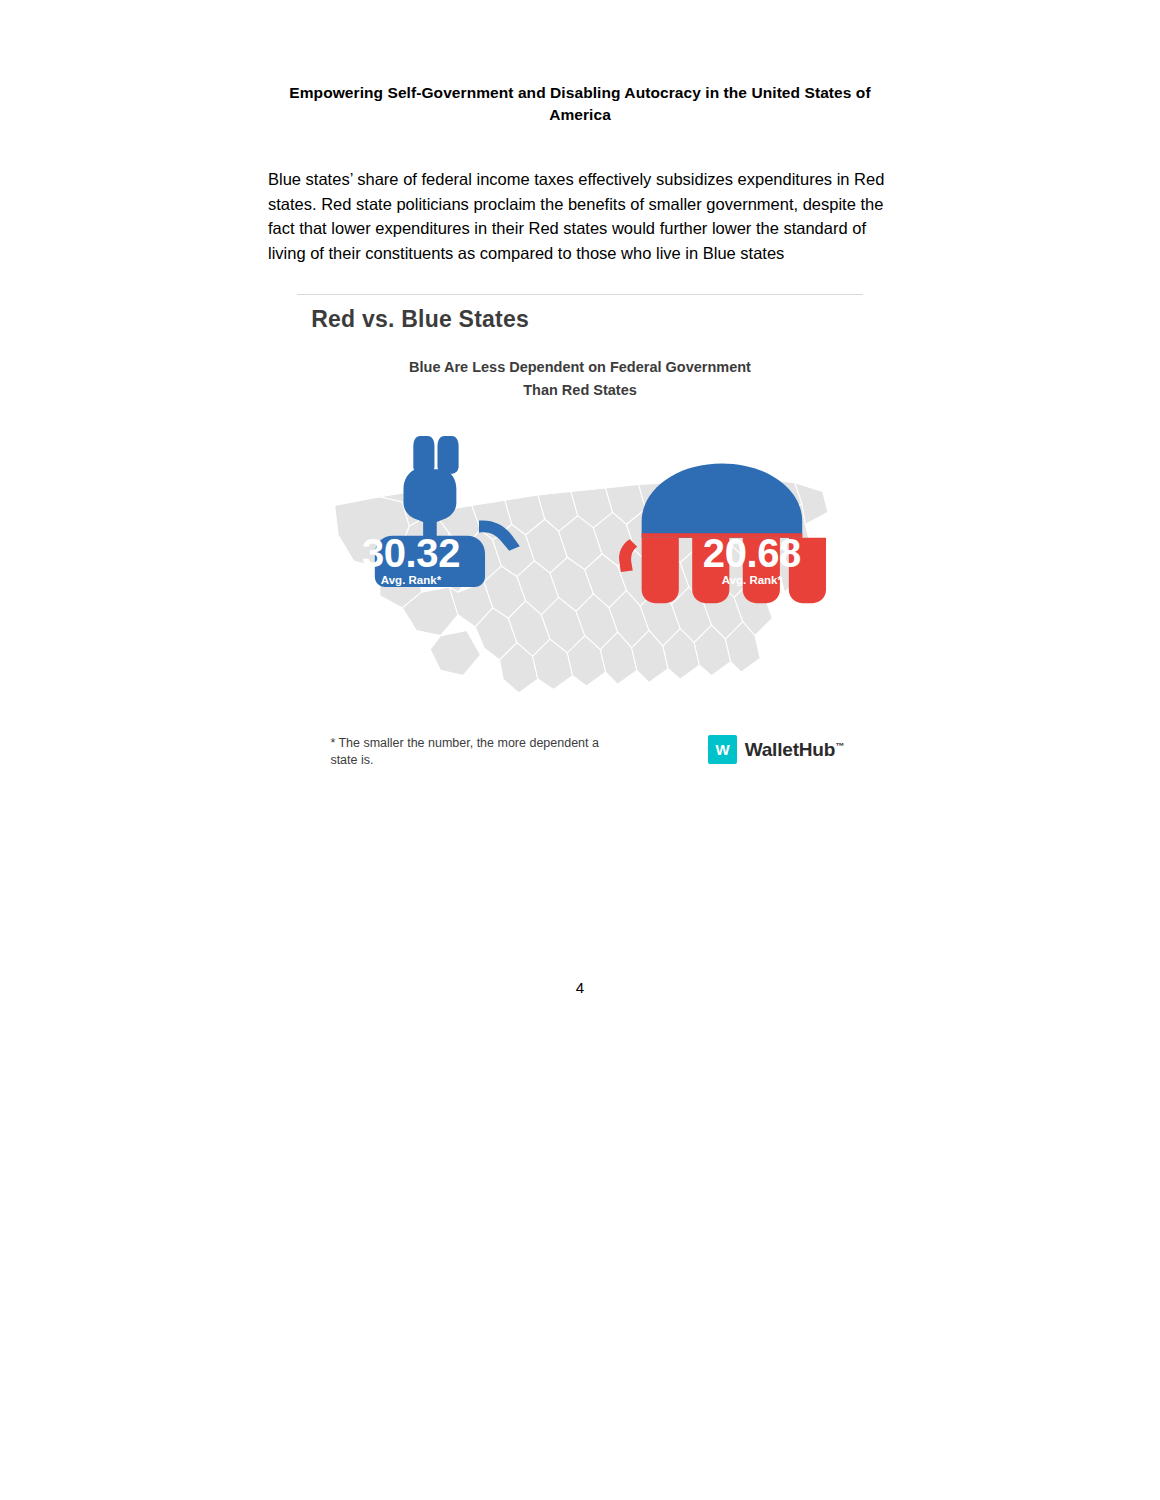Empowering Self-Government and Disabling Autocracy in the United States of America
Blue states’ share of federal income taxes effectively subsidizes expenditures in Red states. Red state politicians proclaim the benefits of smaller government, despite the fact that lower expenditures in their Red states would further lower the standard of living of their constituents as compared to those who live in Blue states
Red vs. Blue States
Blue Are Less Dependent on Federal Government
Than Red States
30.32 Avg. Rank*
20.68 Avg. Rank*
*The smaller the number, the more dependent a state is.
W
WalletHub™
4